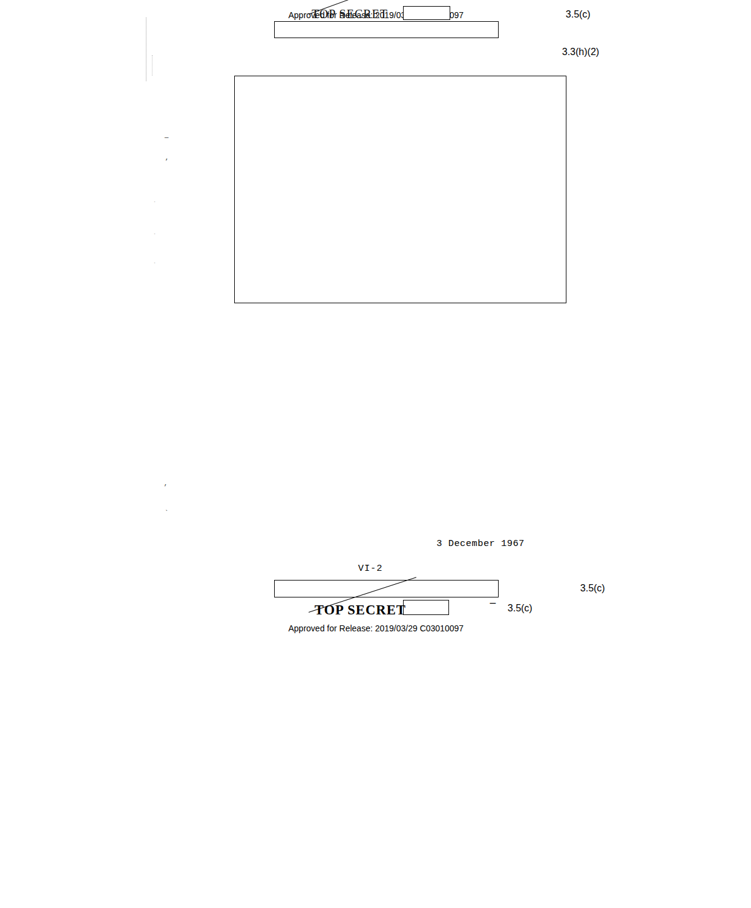—
’
’
`
.
.
.
Approved for Release: 2019/03/29 C03010097
TOP SECRET
3.5(c)
3.3(h)(2)
3 December 1967
VI-2
TOP SECRET
—
3.5(c)
3.5(c)
Approved for Release: 2019/03/29 C03010097